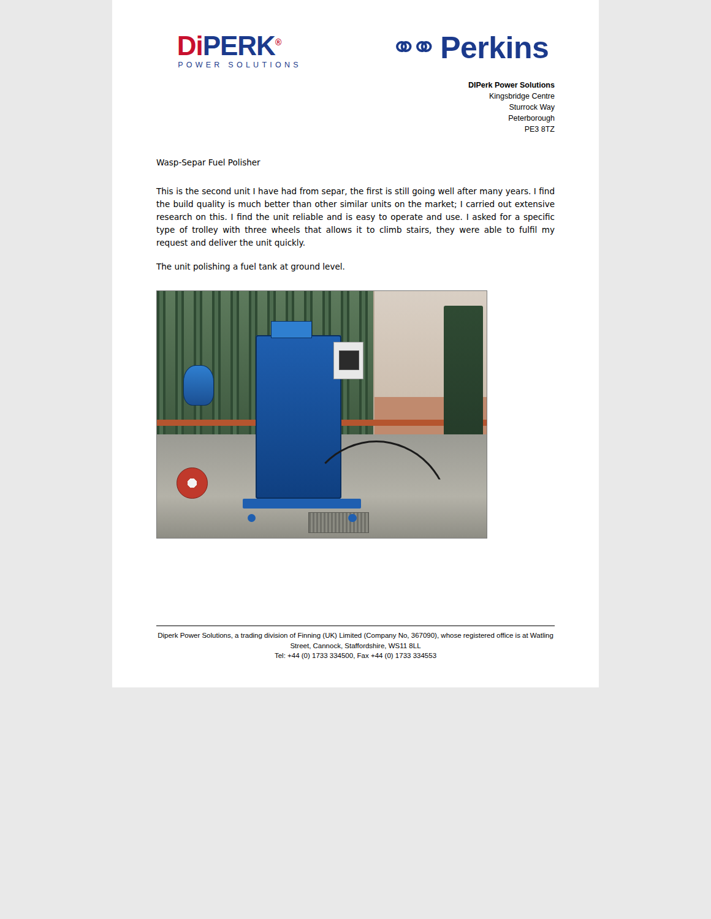Di PERK®
POWER SOLUTIONS
⚭⚭ Perkins
DIPerk Power Solutions
Kingsbridge Centre
Sturrock Way
Peterborough
PE3 8TZ
Wasp-Separ Fuel Polisher
This is the second unit I have had from separ, the first is still going well after many years. I find the build quality is much better than other similar units on the market; I carried out extensive research on this. I find the unit reliable and is easy to operate and use. I asked for a specific type of trolley with three wheels that allows it to climb stairs, they were able to fulfil my request and deliver the unit quickly.
The unit polishing a fuel tank at ground level.
Diperk Power Solutions, a trading division of Finning (UK) Limited (Company No, 367090), whose registered office is at Watling Street, Cannock, Staffordshire, WS11 8LL
Tel: +44 (0) 1733 334500, Fax +44 (0) 1733 334553